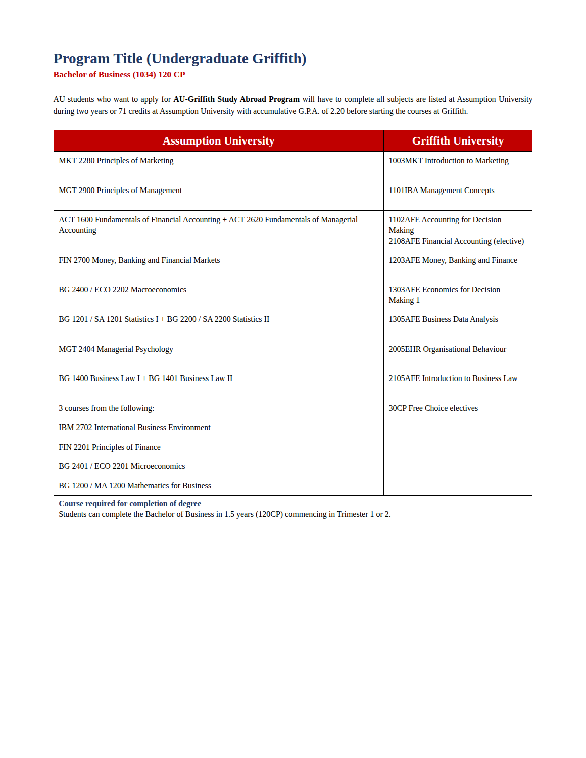Program Title (Undergraduate Griffith)
Bachelor of Business (1034) 120 CP
AU students who want to apply for AU-Griffith Study Abroad Program will have to complete all subjects are listed at Assumption University during two years or 71 credits at Assumption University with accumulative G.P.A. of 2.20 before starting the courses at Griffith.
| Assumption University | Griffith University |
| --- | --- |
| MKT 2280 Principles of Marketing | 1003MKT Introduction to Marketing |
| MGT 2900 Principles of Management | 1101IBA Management Concepts |
| ACT 1600 Fundamentals of Financial Accounting + ACT 2620 Fundamentals of Managerial Accounting | 1102AFE Accounting for Decision Making 2108AFE Financial Accounting (elective) |
| FIN 2700 Money, Banking and Financial Markets | 1203AFE Money, Banking and Finance |
| BG 2400 / ECO 2202 Macroeconomics | 1303AFE Economics for Decision Making 1 |
| BG 1201 / SA 1201 Statistics I + BG 2200 / SA 2200 Statistics II | 1305AFE Business Data Analysis |
| MGT 2404 Managerial Psychology | 2005EHR Organisational Behaviour |
| BG 1400 Business Law I + BG 1401 Business Law II | 2105AFE Introduction to Business Law |
| 3 courses from the following: IBM 2702 International Business Environment FIN 2201 Principles of Finance BG 2401 / ECO 2201 Microeconomics BG 1200 / MA 1200 Mathematics for Business | 30CP Free Choice electives |
| Course required for completion of degree Students can complete the Bachelor of Business in 1.5 years (120CP) commencing in Trimester 1 or 2. |